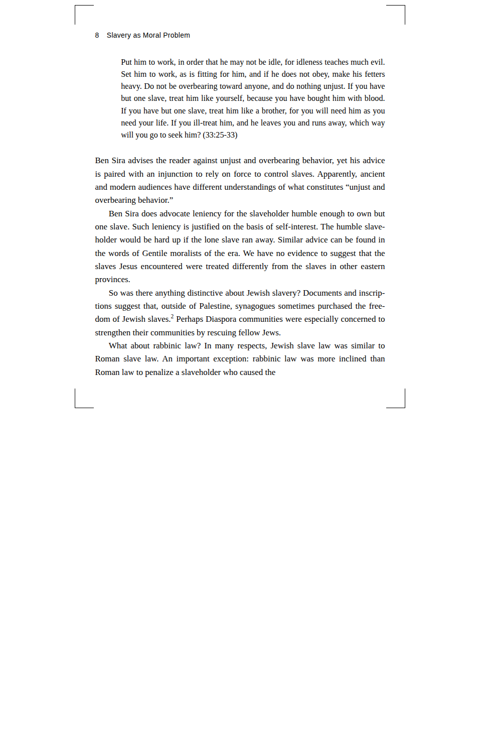8 Slavery as Moral Problem
Put him to work, in order that he may not be idle, for idleness teaches much evil. Set him to work, as is fitting for him, and if he does not obey, make his fetters heavy. Do not be overbearing toward anyone, and do nothing unjust. If you have but one slave, treat him like yourself, because you have bought him with blood. If you have but one slave, treat him like a brother, for you will need him as you need your life. If you ill-treat him, and he leaves you and runs away, which way will you go to seek him? (33:25-33)
Ben Sira advises the reader against unjust and overbearing behavior, yet his advice is paired with an injunction to rely on force to control slaves. Apparently, ancient and modern audiences have different understandings of what constitutes “unjust and overbearing behavior.”
Ben Sira does advocate leniency for the slaveholder humble enough to own but one slave. Such leniency is justified on the basis of self-interest. The humble slaveholder would be hard up if the lone slave ran away. Similar advice can be found in the words of Gentile moralists of the era. We have no evidence to suggest that the slaves Jesus encountered were treated differently from the slaves in other eastern provinces.
So was there anything distinctive about Jewish slavery? Documents and inscriptions suggest that, outside of Palestine, synagogues sometimes purchased the freedom of Jewish slaves.2 Perhaps Diaspora communities were especially concerned to strengthen their communities by rescuing fellow Jews.
What about rabbinic law? In many respects, Jewish slave law was similar to Roman slave law. An important exception: rabbinic law was more inclined than Roman law to penalize a slaveholder who caused the